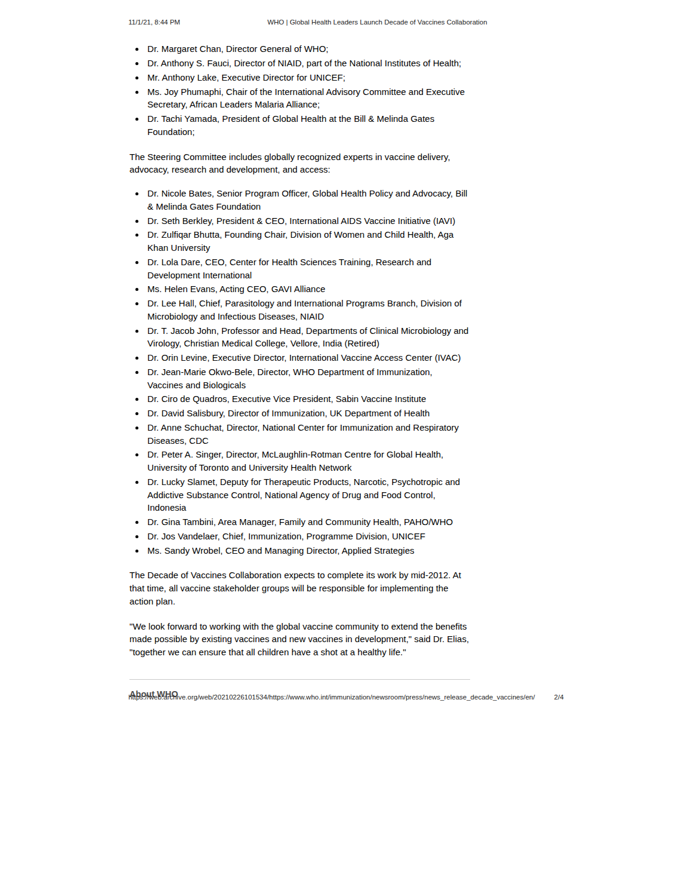11/1/21, 8:44 PM
WHO | Global Health Leaders Launch Decade of Vaccines Collaboration
Dr. Margaret Chan, Director General of WHO;
Dr. Anthony S. Fauci, Director of NIAID, part of the National Institutes of Health;
Mr. Anthony Lake, Executive Director for UNICEF;
Ms. Joy Phumaphi, Chair of the International Advisory Committee and Executive Secretary, African Leaders Malaria Alliance;
Dr. Tachi Yamada, President of Global Health at the Bill & Melinda Gates Foundation;
The Steering Committee includes globally recognized experts in vaccine delivery, advocacy, research and development, and access:
Dr. Nicole Bates, Senior Program Officer, Global Health Policy and Advocacy, Bill & Melinda Gates Foundation
Dr. Seth Berkley, President & CEO, International AIDS Vaccine Initiative (IAVI)
Dr. Zulfiqar Bhutta, Founding Chair, Division of Women and Child Health, Aga Khan University
Dr. Lola Dare, CEO, Center for Health Sciences Training, Research and Development International
Ms. Helen Evans, Acting CEO, GAVI Alliance
Dr. Lee Hall, Chief, Parasitology and International Programs Branch, Division of Microbiology and Infectious Diseases, NIAID
Dr. T. Jacob John, Professor and Head, Departments of Clinical Microbiology and Virology, Christian Medical College, Vellore, India (Retired)
Dr. Orin Levine, Executive Director, International Vaccine Access Center (IVAC)
Dr. Jean-Marie Okwo-Bele, Director, WHO Department of Immunization, Vaccines and Biologicals
Dr. Ciro de Quadros, Executive Vice President, Sabin Vaccine Institute
Dr. David Salisbury, Director of Immunization, UK Department of Health
Dr. Anne Schuchat, Director, National Center for Immunization and Respiratory Diseases, CDC
Dr. Peter A. Singer, Director, McLaughlin-Rotman Centre for Global Health, University of Toronto and University Health Network
Dr. Lucky Slamet, Deputy for Therapeutic Products, Narcotic, Psychotropic and Addictive Substance Control, National Agency of Drug and Food Control, Indonesia
Dr. Gina Tambini, Area Manager, Family and Community Health, PAHO/WHO
Dr. Jos Vandelaer, Chief, Immunization, Programme Division, UNICEF
Ms. Sandy Wrobel, CEO and Managing Director, Applied Strategies
The Decade of Vaccines Collaboration expects to complete its work by mid-2012. At that time, all vaccine stakeholder groups will be responsible for implementing the action plan.
"We look forward to working with the global vaccine community to extend the benefits made possible by existing vaccines and new vaccines in development," said Dr. Elias, "together we can ensure that all children have a shot at a healthy life."
About WHO
https://web.archive.org/web/20210226101534/https://www.who.int/immunization/newsroom/press/news_release_decade_vaccines/en/
2/4